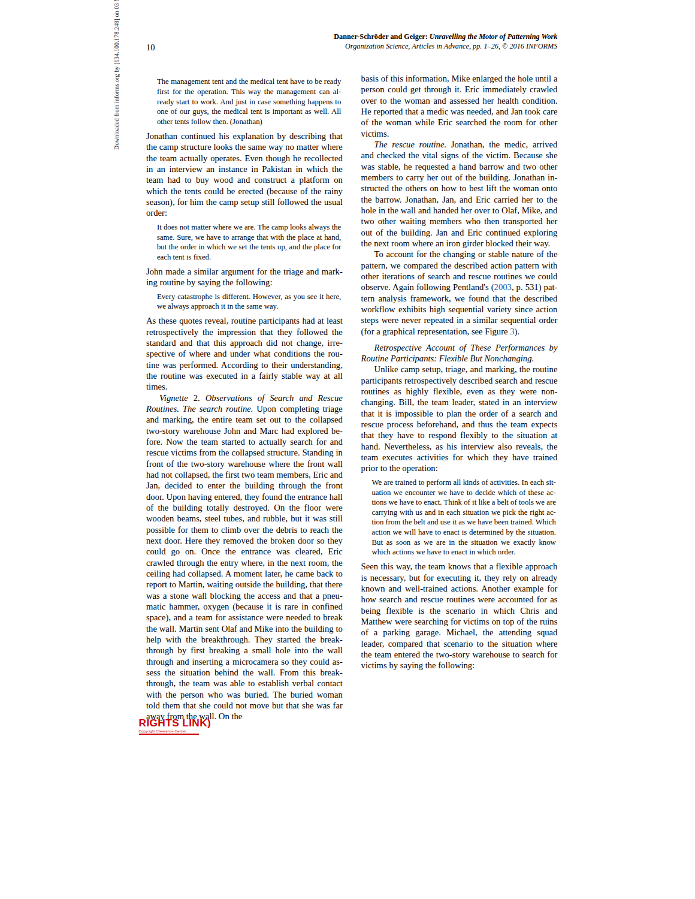Downloaded from informs.org by [134.100.178.248] on 03 May 2016, at 08:57 . For personal use only, all rights reserved.
10
Danner-Schröder and Geiger: Unravelling the Motor of Patterning Work
Organization Science, Articles in Advance, pp. 1–26, © 2016 INFORMS
The management tent and the medical tent have to be ready first for the operation. This way the management can already start to work. And just in case something happens to one of our guys, the medical tent is important as well. All other tents follow then. (Jonathan)
Jonathan continued his explanation by describing that the camp structure looks the same way no matter where the team actually operates. Even though he recollected in an interview an instance in Pakistan in which the team had to buy wood and construct a platform on which the tents could be erected (because of the rainy season), for him the camp setup still followed the usual order:
It does not matter where we are. The camp looks always the same. Sure, we have to arrange that with the place at hand, but the order in which we set the tents up, and the place for each tent is fixed.
John made a similar argument for the triage and marking routine by saying the following:
Every catastrophe is different. However, as you see it here, we always approach it in the same way.
As these quotes reveal, routine participants had at least retrospectively the impression that they followed the standard and that this approach did not change, irrespective of where and under what conditions the routine was performed. According to their understanding, the routine was executed in a fairly stable way at all times.
Vignette 2. Observations of Search and Rescue Routines. The search routine. Upon completing triage and marking, the entire team set out to the collapsed two-story warehouse John and Marc had explored before. Now the team started to actually search for and rescue victims from the collapsed structure. Standing in front of the two-story warehouse where the front wall had not collapsed, the first two team members, Eric and Jan, decided to enter the building through the front door. Upon having entered, they found the entrance hall of the building totally destroyed. On the floor were wooden beams, steel tubes, and rubble, but it was still possible for them to climb over the debris to reach the next door. Here they removed the broken door so they could go on. Once the entrance was cleared, Eric crawled through the entry where, in the next room, the ceiling had collapsed. A moment later, he came back to report to Martin, waiting outside the building, that there was a stone wall blocking the access and that a pneumatic hammer, oxygen (because it is rare in confined space), and a team for assistance were needed to break the wall. Martin sent Olaf and Mike into the building to help with the breakthrough. They started the breakthrough by first breaking a small hole into the wall through and inserting a microcamera so they could assess the situation behind the wall. From this breakthrough, the team was able to establish verbal contact with the person who was buried. The buried woman told them that she could not move but that she was far away from the wall. On the
basis of this information, Mike enlarged the hole until a person could get through it. Eric immediately crawled over to the woman and assessed her health condition. He reported that a medic was needed, and Jan took care of the woman while Eric searched the room for other victims.
The rescue routine. Jonathan, the medic, arrived and checked the vital signs of the victim. Because she was stable, he requested a hand barrow and two other members to carry her out of the building. Jonathan instructed the others on how to best lift the woman onto the barrow. Jonathan, Jan, and Eric carried her to the hole in the wall and handed her over to Olaf, Mike, and two other waiting members who then transported her out of the building. Jan and Eric continued exploring the next room where an iron girder blocked their way.
To account for the changing or stable nature of the pattern, we compared the described action pattern with other iterations of search and rescue routines we could observe. Again following Pentland's (2003, p. 531) pattern analysis framework, we found that the described workflow exhibits high sequential variety since action steps were never repeated in a similar sequential order (for a graphical representation, see Figure 3).
Retrospective Account of These Performances by Routine Participants: Flexible But Nonchanging.
Unlike camp setup, triage, and marking, the routine participants retrospectively described search and rescue routines as highly flexible, even as they were nonchanging. Bill, the team leader, stated in an interview that it is impossible to plan the order of a search and rescue process beforehand, and thus the team expects that they have to respond flexibly to the situation at hand. Nevertheless, as his interview also reveals, the team executes activities for which they have trained prior to the operation:
We are trained to perform all kinds of activities. In each situation we encounter we have to decide which of these actions we have to enact. Think of it like a belt of tools we are carrying with us and in each situation we pick the right action from the belt and use it as we have been trained. Which action we will have to enact is determined by the situation. But as soon as we are in the situation we exactly know which actions we have to enact in which order.
Seen this way, the team knows that a flexible approach is necessary, but for executing it, they rely on already known and well-trained actions. Another example for how search and rescue routines were accounted for as being flexible is the scenario in which Chris and Matthew were searching for victims on top of the ruins of a parking garage. Michael, the attending squad leader, compared that scenario to the situation where the team entered the two-story warehouse to search for victims by saying the following:
RIGHTS LINK)
Copyright Clearance Center